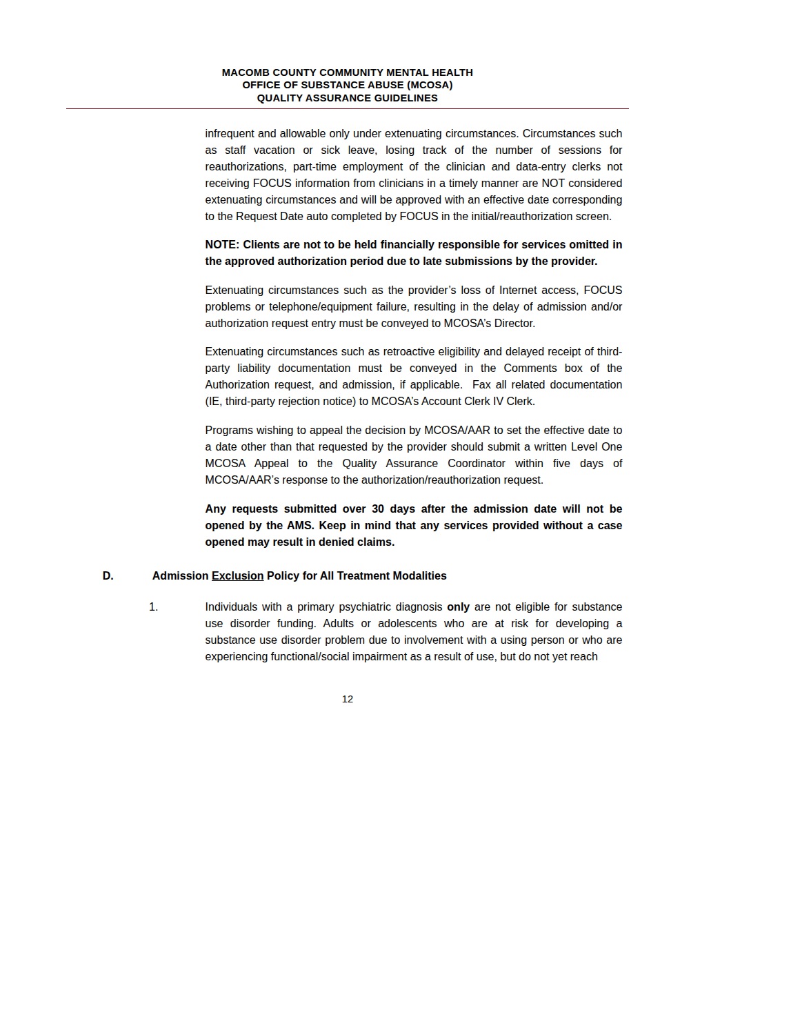MACOMB COUNTY COMMUNITY MENTAL HEALTH
OFFICE OF SUBSTANCE ABUSE (MCOSA)
QUALITY ASSURANCE GUIDELINES
infrequent and allowable only under extenuating circumstances. Circumstances such as staff vacation or sick leave, losing track of the number of sessions for reauthorizations, part-time employment of the clinician and data-entry clerks not receiving FOCUS information from clinicians in a timely manner are NOT considered extenuating circumstances and will be approved with an effective date corresponding to the Request Date auto completed by FOCUS in the initial/reauthorization screen.
NOTE: Clients are not to be held financially responsible for services omitted in the approved authorization period due to late submissions by the provider.
Extenuating circumstances such as the provider’s loss of Internet access, FOCUS problems or telephone/equipment failure, resulting in the delay of admission and/or authorization request entry must be conveyed to MCOSA’s Director.
Extenuating circumstances such as retroactive eligibility and delayed receipt of third-party liability documentation must be conveyed in the Comments box of the Authorization request, and admission, if applicable. Fax all related documentation (IE, third-party rejection notice) to MCOSA’s Account Clerk IV Clerk.
Programs wishing to appeal the decision by MCOSA/AAR to set the effective date to a date other than that requested by the provider should submit a written Level One MCOSA Appeal to the Quality Assurance Coordinator within five days of MCOSA/AAR’s response to the authorization/reauthorization request.
Any requests submitted over 30 days after the admission date will not be opened by the AMS. Keep in mind that any services provided without a case opened may result in denied claims.
D.
Admission Exclusion Policy for All Treatment Modalities
1.
Individuals with a primary psychiatric diagnosis only are not eligible for substance use disorder funding. Adults or adolescents who are at risk for developing a substance use disorder problem due to involvement with a using person or who are experiencing functional/social impairment as a result of use, but do not yet reach
12